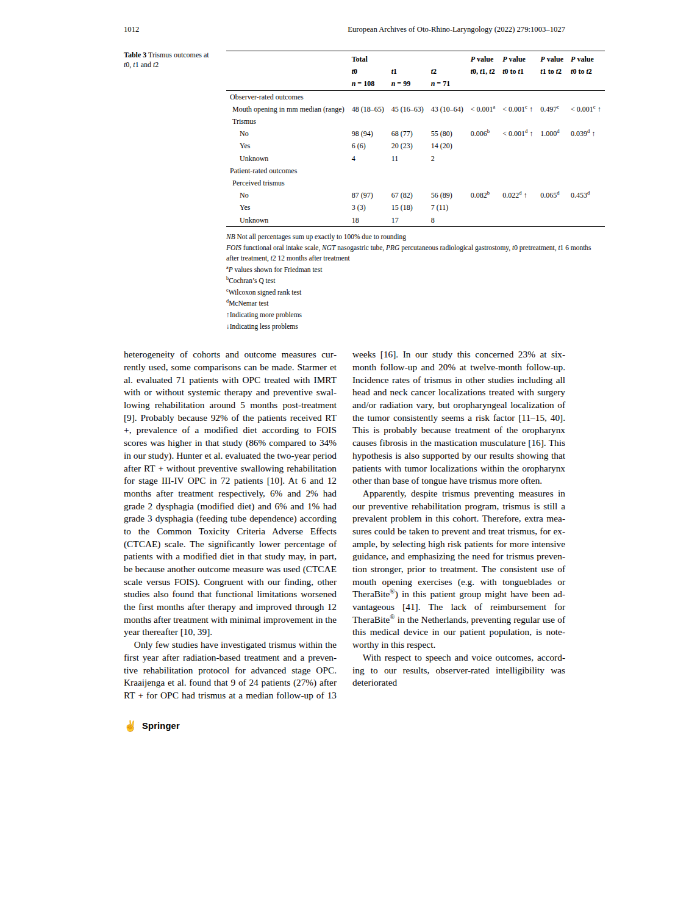1012
European Archives of Oto-Rhino-Laryngology (2022) 279:1003–1027
Table 3 Trismus outcomes at t0, t1 and t2
| | Total | P value | P value | P value | P value |
| --- | --- | --- | --- | --- | --- |
| | t 0 | t 1 | t 2 | t 0, t 1, t 2 | t 0 to t 1 | t 1 to t 2 | t 0 to t 2 |
| | n = 108 | n = 99 | n = 71 | | | | |
| Observer-rated outcomes | | | | | | | |
| Mouth opening in mm median (range) | 48 (18–65) | 45 (16–63) | 43 (10–64) | < 0.001 a | < 0.001 c ↑ | 0.497 c | < 0.001 c ↑ |
| Trismus | | | | | | | |
| No | 98 (94) | 68 (77) | 55 (80) | 0.006 b | < 0.001 d ↑ | 1.000 d | 0.039 d ↑ |
| Yes | 6 (6) | 20 (23) | 14 (20) | | | | |
| Unknown | 4 | 11 | 2 | | | | |
| Patient-rated outcomes | | | | | | | |
| Perceived trismus | | | | | | | |
| No | 87 (97) | 67 (82) | 56 (89) | 0.082 b | 0.022 d ↑ | 0.065 d | 0.453 d |
| Yes | 3 (3) | 15 (18) | 7 (11) | | | | |
| Unknown | 18 | 17 | 8 | | | | |
NB Not all percentages sum up exactly to 100% due to rounding
FOIS functional oral intake scale, NGT nasogastric tube, PRG percutaneous radiological gastrostomy, t0 pretreatment, t1 6 months after treatment, t2 12 months after treatment
aP values shown for Friedman test
bCochran’s Q test
cWilcoxon signed rank test
dMcNemar test
↑Indicating more problems
↓Indicating less problems
heterogeneity of cohorts and outcome measures currently used, some comparisons can be made. Starmer et al. evaluated 71 patients with OPC treated with IMRT with or without systemic therapy and preventive swallowing rehabilitation around 5 months post-treatment [9]. Probably because 92% of the patients received RT +, prevalence of a modified diet according to FOIS scores was higher in that study (86% compared to 34% in our study). Hunter et al. evaluated the two-year period after RT + without preventive swallowing rehabilitation for stage III-IV OPC in 72 patients [10]. At 6 and 12 months after treatment respectively, 6% and 2% had grade 2 dysphagia (modified diet) and 6% and 1% had grade 3 dysphagia (feeding tube dependence) according to the Common Toxicity Criteria Adverse Effects (CTCAE) scale. The significantly lower percentage of patients with a modified diet in that study may, in part, be because another outcome measure was used (CTCAE scale versus FOIS). Congruent with our finding, other studies also found that functional limitations worsened the first months after therapy and improved through 12 months after treatment with minimal improvement in the year thereafter [10, 39].
Only few studies have investigated trismus within the first year after radiation-based treatment and a preventive rehabilitation protocol for advanced stage OPC. Kraaijenga et al. found that 9 of 24 patients (27%) after RT + for OPC had trismus at a median follow-up of 13 weeks [16]. In our study this concerned 23% at six-month follow-up and 20% at twelve-month follow-up. Incidence rates of trismus in other studies including all head and neck cancer localizations treated with surgery and/or radiation vary, but oropharyngeal localization of the tumor consistently seems a risk factor [11–15, 40]. This is probably because treatment of the oropharynx causes fibrosis in the mastication musculature [16]. This hypothesis is also supported by our results showing that patients with tumor localizations within the oropharynx other than base of tongue have trismus more often.
Apparently, despite trismus preventing measures in our preventive rehabilitation program, trismus is still a prevalent problem in this cohort. Therefore, extra measures could be taken to prevent and treat trismus, for example, by selecting high risk patients for more intensive guidance, and emphasizing the need for trismus prevention stronger, prior to treatment. The consistent use of mouth opening exercises (e.g. with tongueblades or TheraBite®) in this patient group might have been advantageous [41]. The lack of reimbursement for TheraBite® in the Netherlands, preventing regular use of this medical device in our patient population, is noteworthy in this respect.
With respect to speech and voice outcomes, according to our results, observer-rated intelligibility was deteriorated
✌ Springer